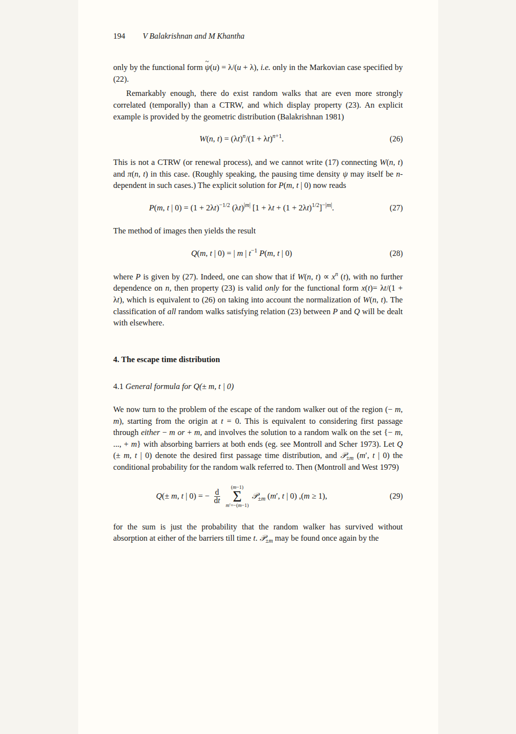194 V Balakrishnan and M Khantha
only by the functional form ψ(u) = λ/(u + λ), i.e. only in the Markovian case specified by (22).
Remarkably enough, there do exist random walks that are even more strongly correlated (temporally) than a CTRW, and which display property (23). An explicit example is provided by the geometric distribution (Balakrishnan 1981)
W(n, t) = (λt)n/(1 + λt)n+1.
(26)
This is not a CTRW (or renewal process), and we cannot write (17) connecting W(n, t) and π(n, t) in this case. (Roughly speaking, the pausing time density ψ may itself be n-dependent in such cases.) The explicit solution for P(m, t | 0) now reads
P(m, t | 0) = (1 + 2λt)−1/2 (λt)|m| [1 + λt + (1 + 2λt)1/2]−|m|.
(27)
The method of images then yields the result
Q(m, t | 0) = | m | t−1 P(m, t | 0)
(28)
where P is given by (27). Indeed, one can show that if W(n, t) ∝ xn (t), with no further dependence on n, then property (23) is valid only for the functional form x(t)= λt/(1 + λt), which is equivalent to (26) on taking into account the normalization of W(n, t). The classification of all random walks satisfying relation (23) between P and Q will be dealt with elsewhere.
4. The escape time distribution
4.1 General formula for Q(± m, t | 0)
We now turn to the problem of the escape of the random walker out of the region (− m, m), starting from the origin at t = 0. This is equivalent to considering first passage through either − m or + m, and involves the solution to a random walk on the set {− m, ..., + m} with absorbing barriers at both ends (eg. see Montroll and Scher 1973). Let Q (± m, t | 0) denote the desired first passage time distribution, and 𝒫±m (m′, t | 0) the conditional probability for the random walk referred to. Then (Montroll and West 1979)
Q(± m, t | 0) = − ddt (m−1) Σ m′=−(m−1) 𝒫±m (m′, t | 0) ,(m ≥ 1),
(29)
for the sum is just the probability that the random walker has survived without absorption at either of the barriers till time t. 𝒫±m may be found once again by the